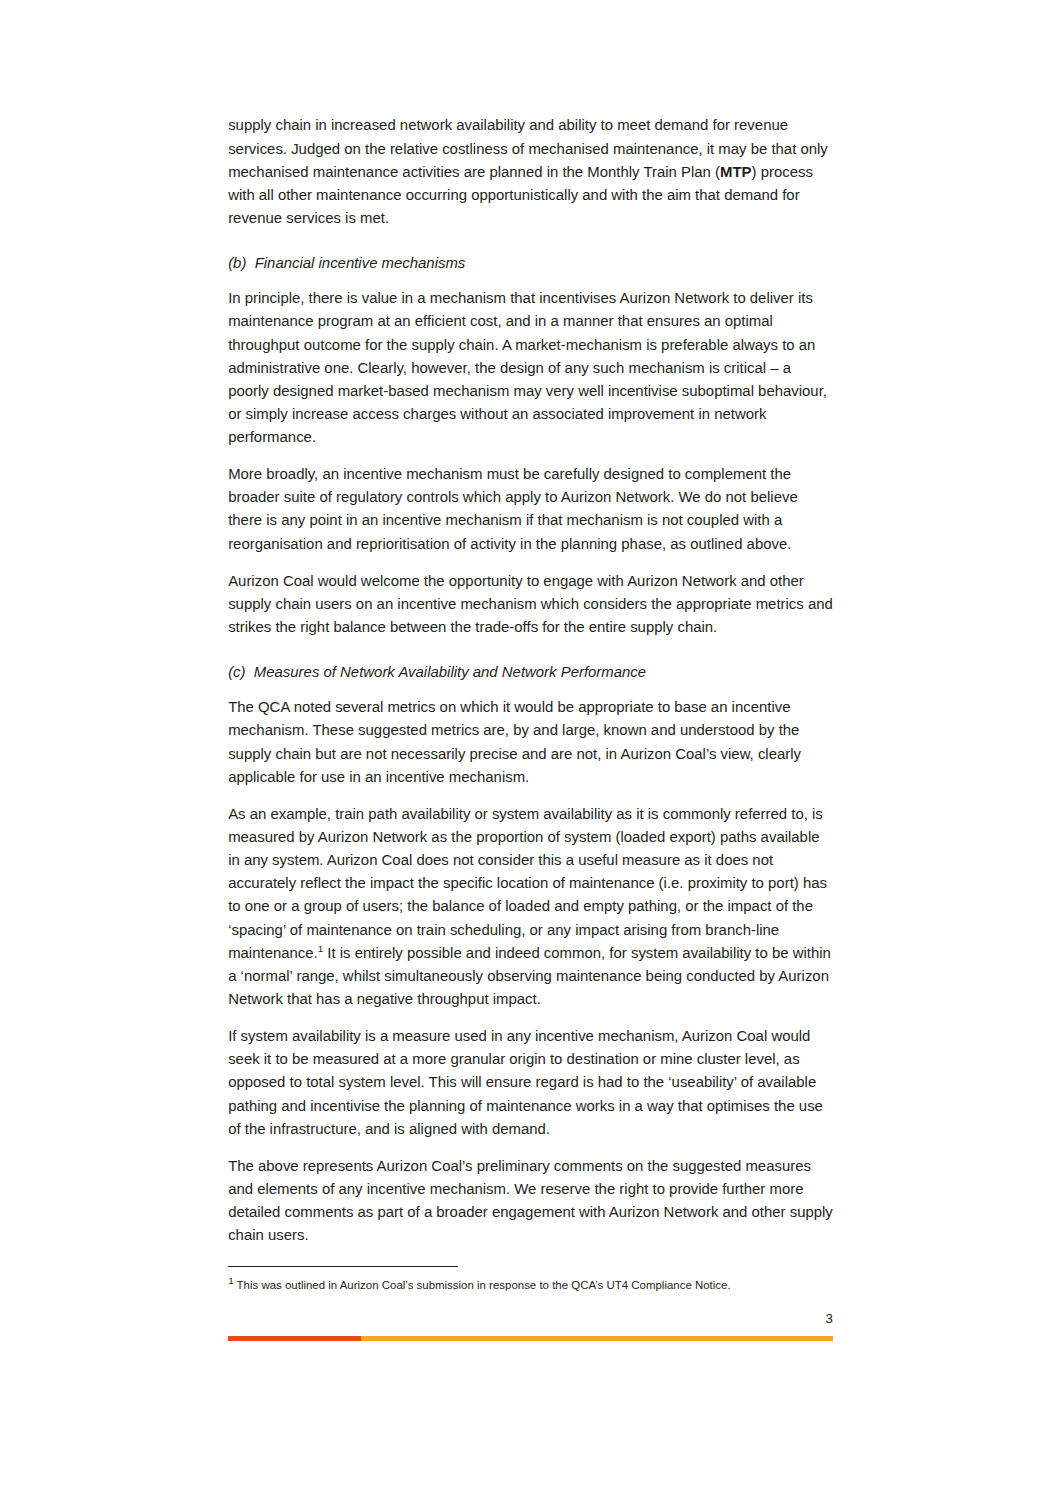supply chain in increased network availability and ability to meet demand for revenue services. Judged on the relative costliness of mechanised maintenance, it may be that only mechanised maintenance activities are planned in the Monthly Train Plan (MTP) process with all other maintenance occurring opportunistically and with the aim that demand for revenue services is met.
(b) Financial incentive mechanisms
In principle, there is value in a mechanism that incentivises Aurizon Network to deliver its maintenance program at an efficient cost, and in a manner that ensures an optimal throughput outcome for the supply chain. A market-mechanism is preferable always to an administrative one. Clearly, however, the design of any such mechanism is critical – a poorly designed market-based mechanism may very well incentivise suboptimal behaviour, or simply increase access charges without an associated improvement in network performance.
More broadly, an incentive mechanism must be carefully designed to complement the broader suite of regulatory controls which apply to Aurizon Network. We do not believe there is any point in an incentive mechanism if that mechanism is not coupled with a reorganisation and reprioritisation of activity in the planning phase, as outlined above.
Aurizon Coal would welcome the opportunity to engage with Aurizon Network and other supply chain users on an incentive mechanism which considers the appropriate metrics and strikes the right balance between the trade-offs for the entire supply chain.
(c) Measures of Network Availability and Network Performance
The QCA noted several metrics on which it would be appropriate to base an incentive mechanism. These suggested metrics are, by and large, known and understood by the supply chain but are not necessarily precise and are not, in Aurizon Coal’s view, clearly applicable for use in an incentive mechanism.
As an example, train path availability or system availability as it is commonly referred to, is measured by Aurizon Network as the proportion of system (loaded export) paths available in any system. Aurizon Coal does not consider this a useful measure as it does not accurately reflect the impact the specific location of maintenance (i.e. proximity to port) has to one or a group of users; the balance of loaded and empty pathing, or the impact of the ‘spacing’ of maintenance on train scheduling, or any impact arising from branch-line maintenance.1 It is entirely possible and indeed common, for system availability to be within a ‘normal’ range, whilst simultaneously observing maintenance being conducted by Aurizon Network that has a negative throughput impact.
If system availability is a measure used in any incentive mechanism, Aurizon Coal would seek it to be measured at a more granular origin to destination or mine cluster level, as opposed to total system level. This will ensure regard is had to the ‘useability’ of available pathing and incentivise the planning of maintenance works in a way that optimises the use of the infrastructure, and is aligned with demand.
The above represents Aurizon Coal’s preliminary comments on the suggested measures and elements of any incentive mechanism. We reserve the right to provide further more detailed comments as part of a broader engagement with Aurizon Network and other supply chain users.
1 This was outlined in Aurizon Coal’s submission in response to the QCA’s UT4 Compliance Notice.
3